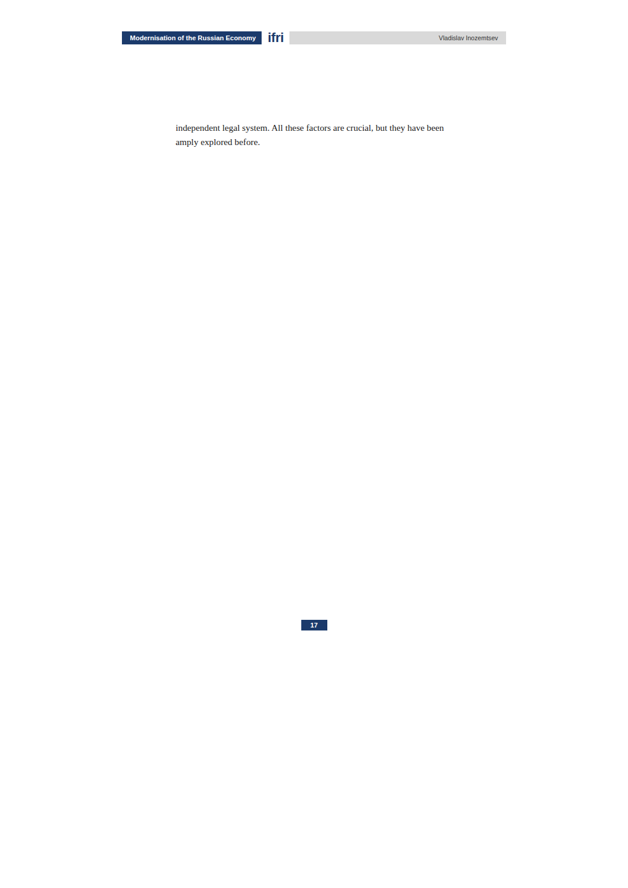Modernisation of the Russian Economy
ifri
Vladislav Inozemtsev
independent legal system. All these factors are crucial, but they have been amply explored before.
17